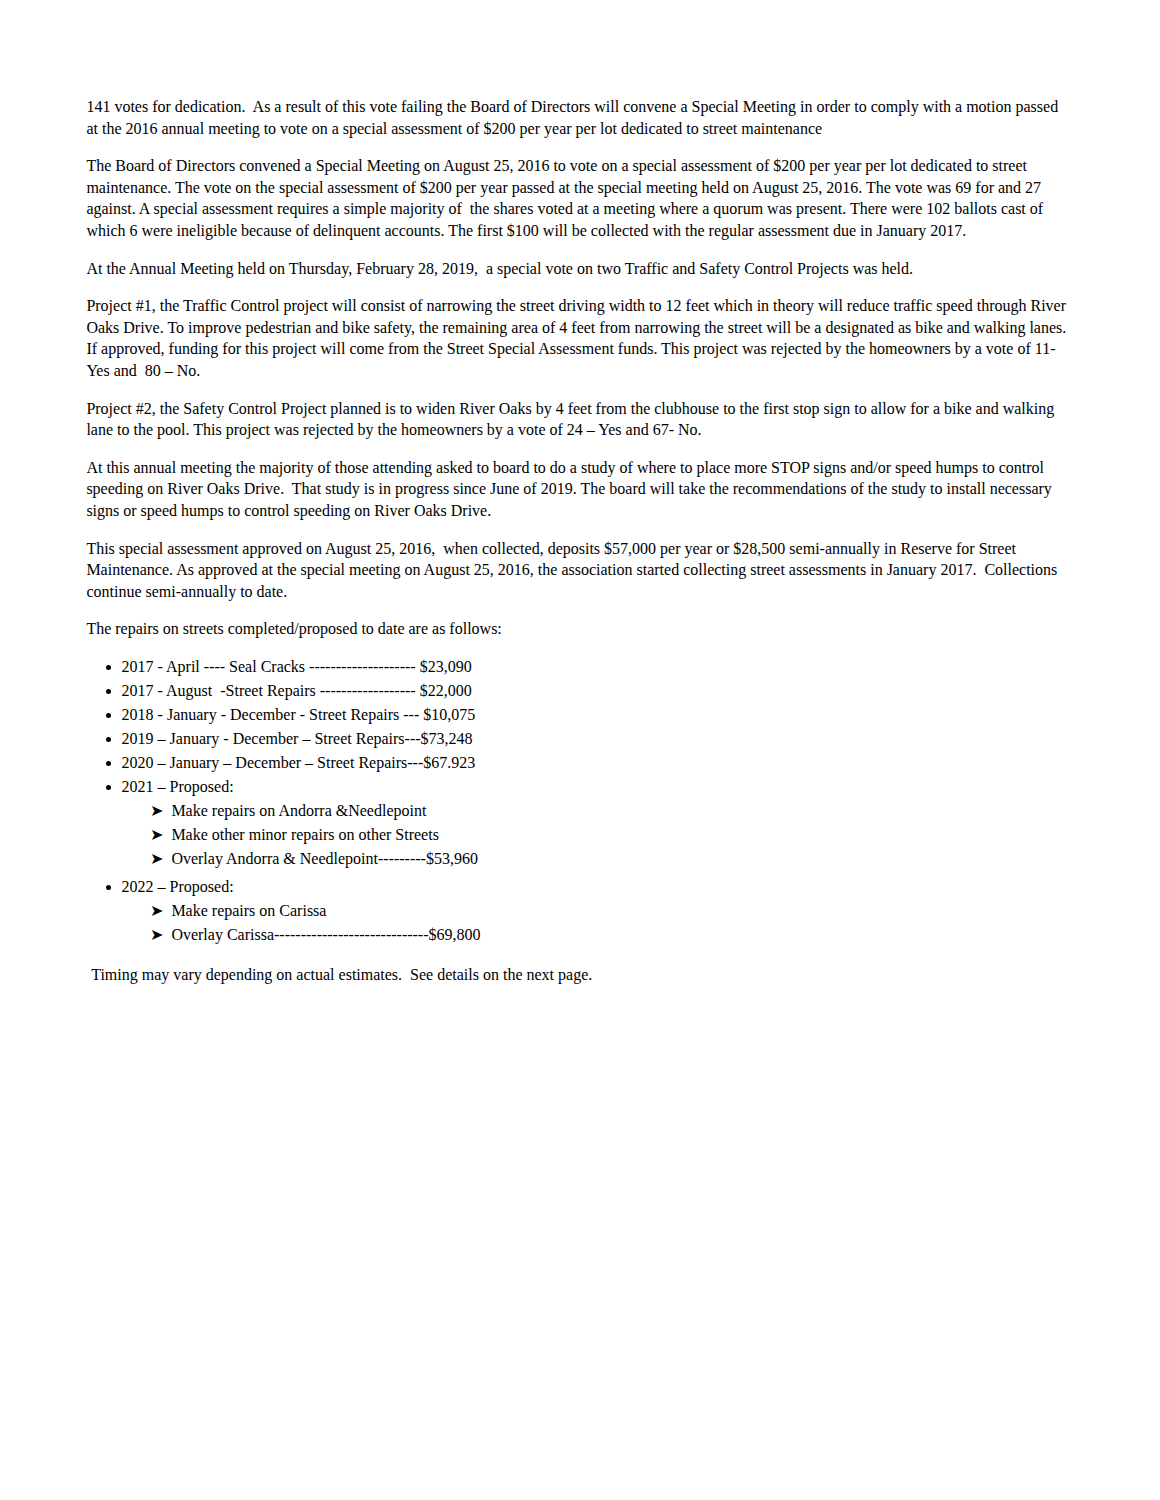141 votes for dedication. As a result of this vote failing the Board of Directors will convene a Special Meeting in order to comply with a motion passed at the 2016 annual meeting to vote on a special assessment of $200 per year per lot dedicated to street maintenance
The Board of Directors convened a Special Meeting on August 25, 2016 to vote on a special assessment of $200 per year per lot dedicated to street maintenance. The vote on the special assessment of $200 per year passed at the special meeting held on August 25, 2016. The vote was 69 for and 27 against. A special assessment requires a simple majority of the shares voted at a meeting where a quorum was present. There were 102 ballots cast of which 6 were ineligible because of delinquent accounts. The first $100 will be collected with the regular assessment due in January 2017.
At the Annual Meeting held on Thursday, February 28, 2019, a special vote on two Traffic and Safety Control Projects was held.
Project #1, the Traffic Control project will consist of narrowing the street driving width to 12 feet which in theory will reduce traffic speed through River Oaks Drive. To improve pedestrian and bike safety, the remaining area of 4 feet from narrowing the street will be a designated as bike and walking lanes. If approved, funding for this project will come from the Street Special Assessment funds. This project was rejected by the homeowners by a vote of 11-Yes and 80 – No.
Project #2, the Safety Control Project planned is to widen River Oaks by 4 feet from the clubhouse to the first stop sign to allow for a bike and walking lane to the pool. This project was rejected by the homeowners by a vote of 24 – Yes and 67- No.
At this annual meeting the majority of those attending asked to board to do a study of where to place more STOP signs and/or speed humps to control speeding on River Oaks Drive. That study is in progress since June of 2019. The board will take the recommendations of the study to install necessary signs or speed humps to control speeding on River Oaks Drive.
This special assessment approved on August 25, 2016, when collected, deposits $57,000 per year or $28,500 semi-annually in Reserve for Street Maintenance. As approved at the special meeting on August 25, 2016, the association started collecting street assessments in January 2017. Collections continue semi-annually to date.
The repairs on streets completed/proposed to date are as follows:
2017 - April ---- Seal Cracks -------------------- $23,090
2017 - August -Street Repairs ------------------ $22,000
2018 - January - December - Street Repairs --- $10,075
2019 – January - December – Street Repairs---$73,248
2020 – January – December – Street Repairs---$67.923
2021 – Proposed:
Make repairs on Andorra &Needlepoint
Make other minor repairs on other Streets
Overlay Andorra & Needlepoint---------$53,960
2022 – Proposed:
Make repairs on Carissa
Overlay Carissa-----------------------------$69,800
Timing may vary depending on actual estimates. See details on the next page.